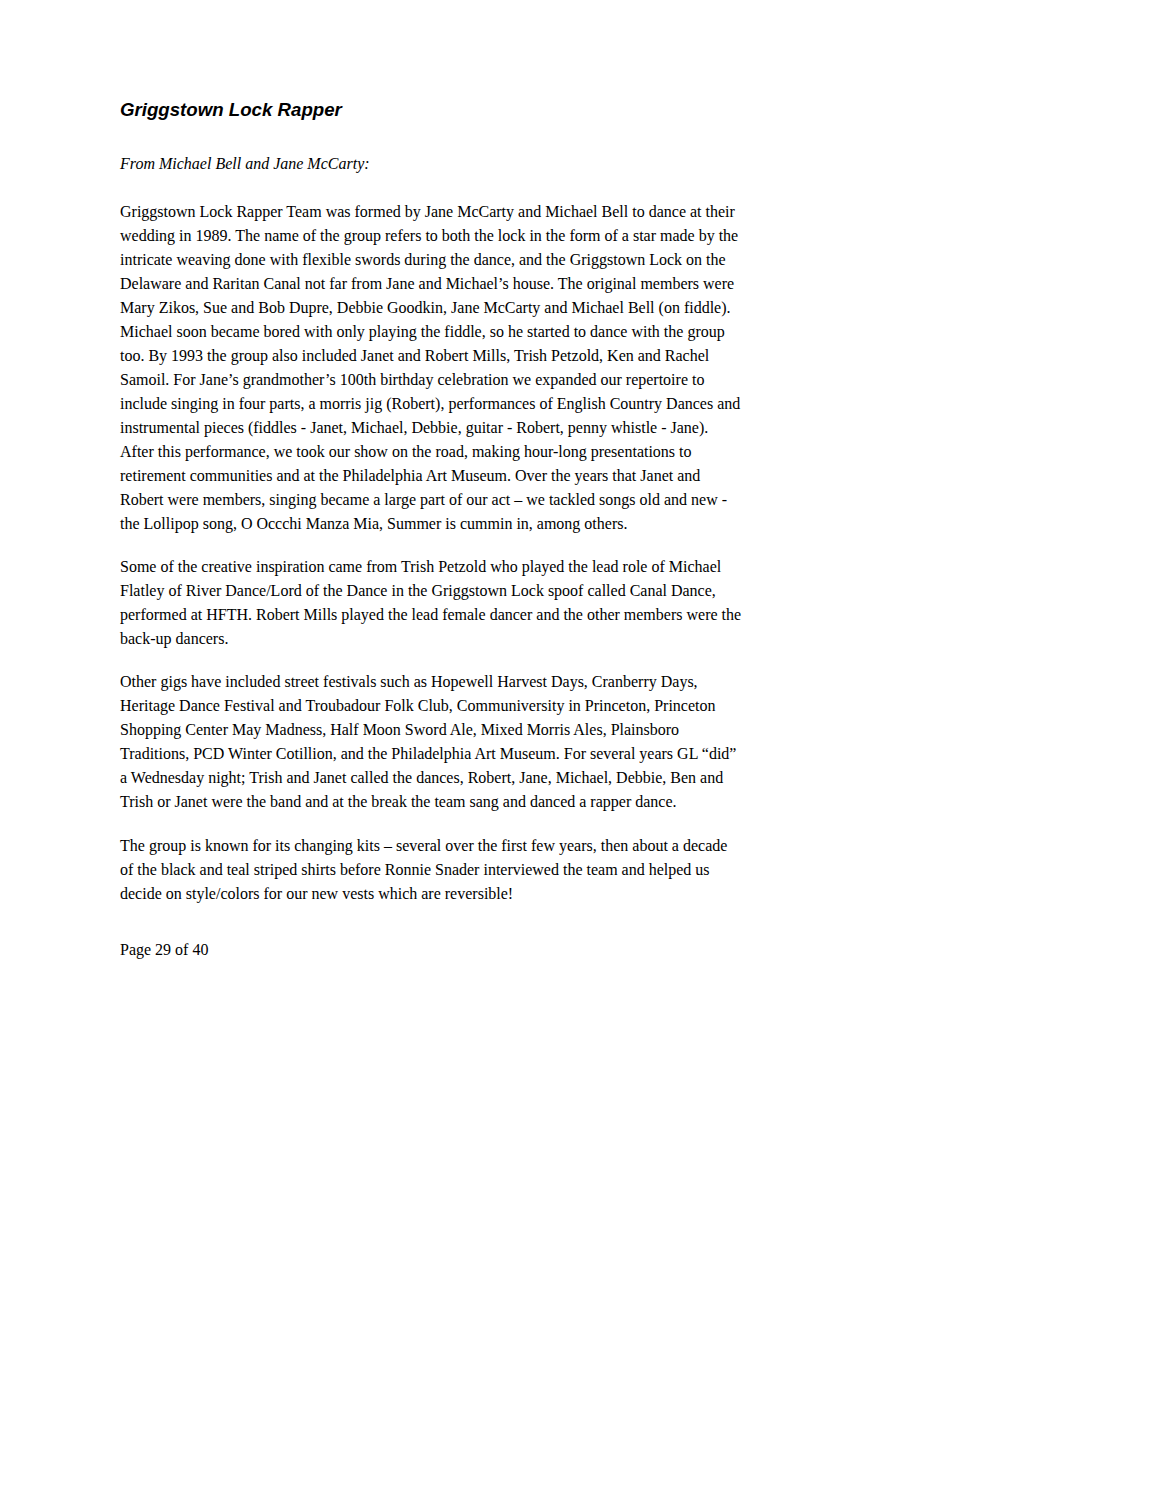Griggstown Lock Rapper
From Michael Bell and Jane McCarty:
Griggstown Lock Rapper Team was formed by Jane McCarty and Michael Bell to dance at their wedding in 1989. The name of the group refers to both the lock in the form of a star made by the intricate weaving done with flexible swords during the dance, and the Griggstown Lock on the Delaware and Raritan Canal not far from Jane and Michael’s house. The original members were Mary Zikos, Sue and Bob Dupre, Debbie Goodkin, Jane McCarty and Michael Bell (on fiddle). Michael soon became bored with only playing the fiddle, so he started to dance with the group too. By 1993 the group also included Janet and Robert Mills, Trish Petzold, Ken and Rachel Samoil. For Jane’s grandmother’s 100th birthday celebration we expanded our repertoire to include singing in four parts, a morris jig (Robert), performances of English Country Dances and instrumental pieces (fiddles - Janet, Michael, Debbie, guitar - Robert, penny whistle - Jane). After this performance, we took our show on the road, making hour-long presentations to retirement communities and at the Philadelphia Art Museum. Over the years that Janet and Robert were members, singing became a large part of our act – we tackled songs old and new - the Lollipop song, O Occchi Manza Mia, Summer is cummin in, among others.
Some of the creative inspiration came from Trish Petzold who played the lead role of Michael Flatley of River Dance/Lord of the Dance in the Griggstown Lock spoof called Canal Dance, performed at HFTH. Robert Mills played the lead female dancer and the other members were the back-up dancers.
Other gigs have included street festivals such as Hopewell Harvest Days, Cranberry Days, Heritage Dance Festival and Troubadour Folk Club, Communiversity in Princeton, Princeton Shopping Center May Madness, Half Moon Sword Ale, Mixed Morris Ales, Plainsboro Traditions, PCD Winter Cotillion, and the Philadelphia Art Museum. For several years GL “did” a Wednesday night; Trish and Janet called the dances, Robert, Jane, Michael, Debbie, Ben and Trish or Janet were the band and at the break the team sang and danced a rapper dance.
The group is known for its changing kits – several over the first few years, then about a decade of the black and teal striped shirts before Ronnie Snader interviewed the team and helped us decide on style/colors for our new vests which are reversible!
Page 29 of 40